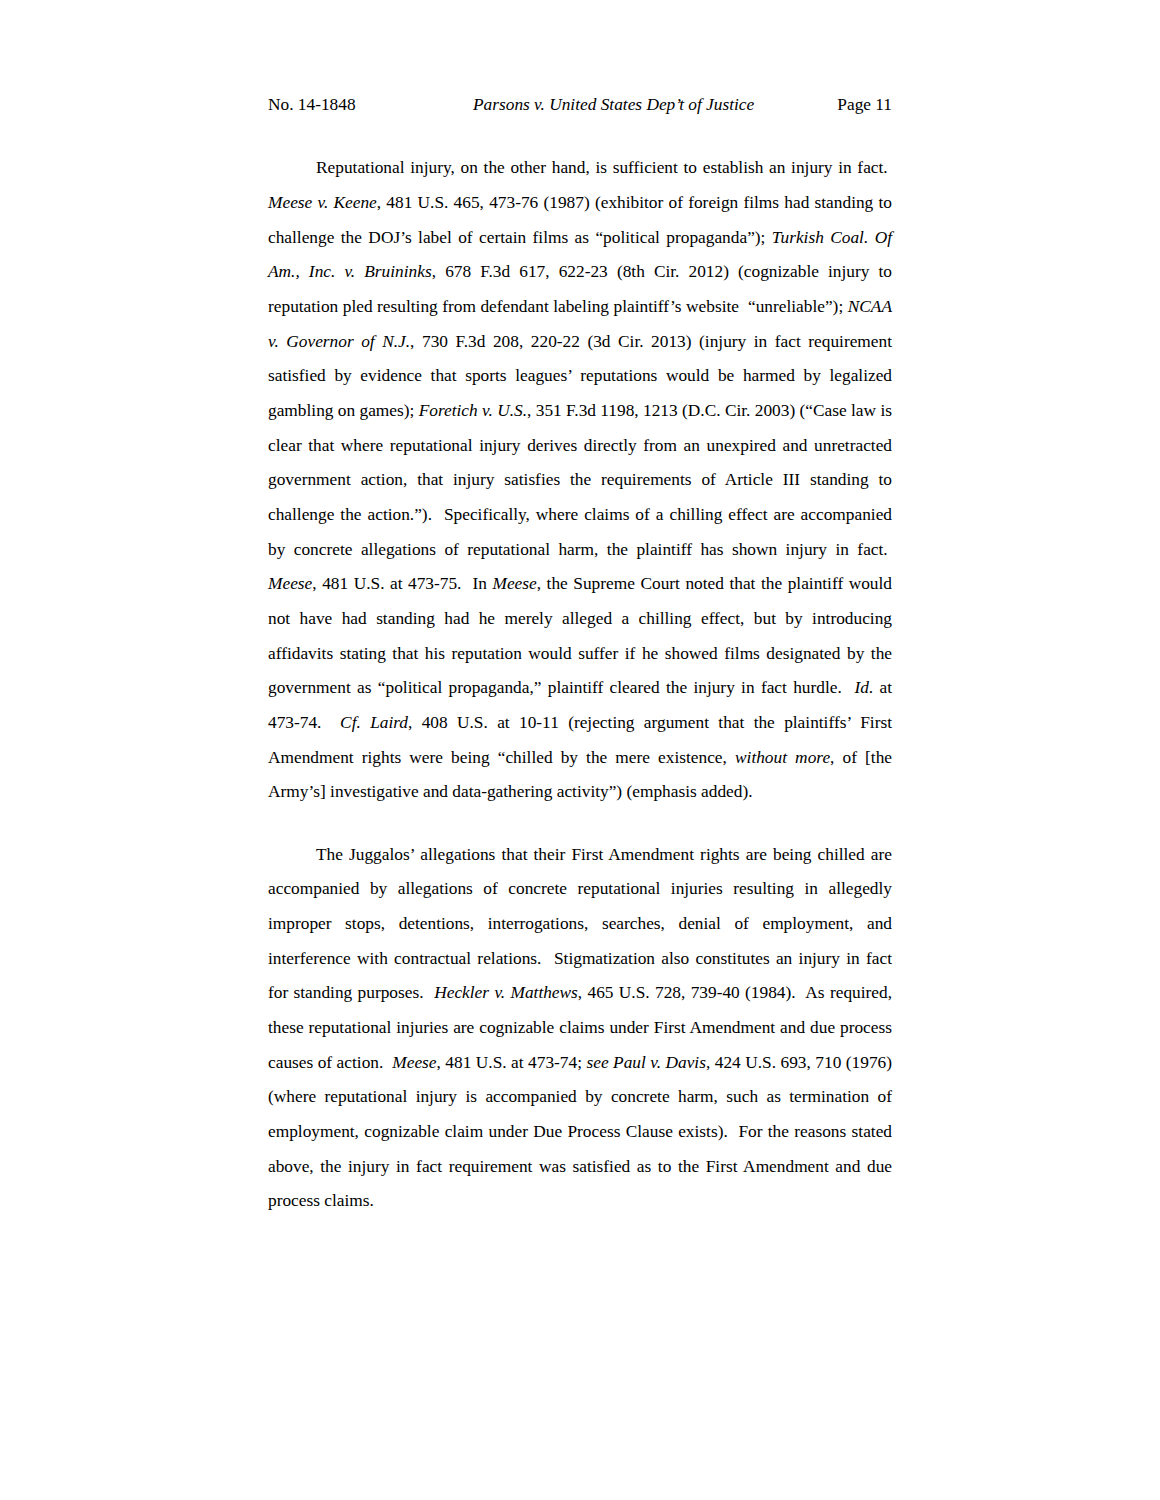No. 14-1848
Parsons v. United States Dep’t of Justice
Page 11
Reputational injury, on the other hand, is sufficient to establish an injury in fact. Meese v. Keene, 481 U.S. 465, 473-76 (1987) (exhibitor of foreign films had standing to challenge the DOJ’s label of certain films as “political propaganda”); Turkish Coal. Of Am., Inc. v. Bruininks, 678 F.3d 617, 622-23 (8th Cir. 2012) (cognizable injury to reputation pled resulting from defendant labeling plaintiff’s website “unreliable”); NCAA v. Governor of N.J., 730 F.3d 208, 220-22 (3d Cir. 2013) (injury in fact requirement satisfied by evidence that sports leagues’ reputations would be harmed by legalized gambling on games); Foretich v. U.S., 351 F.3d 1198, 1213 (D.C. Cir. 2003) (“Case law is clear that where reputational injury derives directly from an unexpired and unretracted government action, that injury satisfies the requirements of Article III standing to challenge the action.”). Specifically, where claims of a chilling effect are accompanied by concrete allegations of reputational harm, the plaintiff has shown injury in fact. Meese, 481 U.S. at 473-75. In Meese, the Supreme Court noted that the plaintiff would not have had standing had he merely alleged a chilling effect, but by introducing affidavits stating that his reputation would suffer if he showed films designated by the government as “political propaganda,” plaintiff cleared the injury in fact hurdle. Id. at 473-74. Cf. Laird, 408 U.S. at 10-11 (rejecting argument that the plaintiffs’ First Amendment rights were being “chilled by the mere existence, without more, of [the Army’s] investigative and data-gathering activity”) (emphasis added).
The Juggalos’ allegations that their First Amendment rights are being chilled are accompanied by allegations of concrete reputational injuries resulting in allegedly improper stops, detentions, interrogations, searches, denial of employment, and interference with contractual relations. Stigmatization also constitutes an injury in fact for standing purposes. Heckler v. Matthews, 465 U.S. 728, 739-40 (1984). As required, these reputational injuries are cognizable claims under First Amendment and due process causes of action. Meese, 481 U.S. at 473-74; see Paul v. Davis, 424 U.S. 693, 710 (1976) (where reputational injury is accompanied by concrete harm, such as termination of employment, cognizable claim under Due Process Clause exists). For the reasons stated above, the injury in fact requirement was satisfied as to the First Amendment and due process claims.